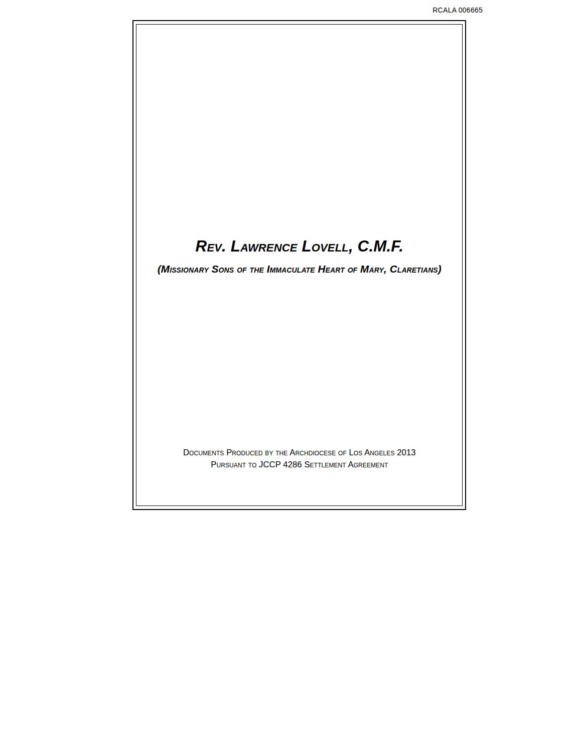RCALA 006665
Rev. Lawrence Lovell, C.M.F.
(Missionary Sons of the Immaculate Heart of Mary, Claretians)
Documents Produced by the Archdiocese of Los Angeles 2013
Pursuant to JCCP 4286 Settlement Agreement